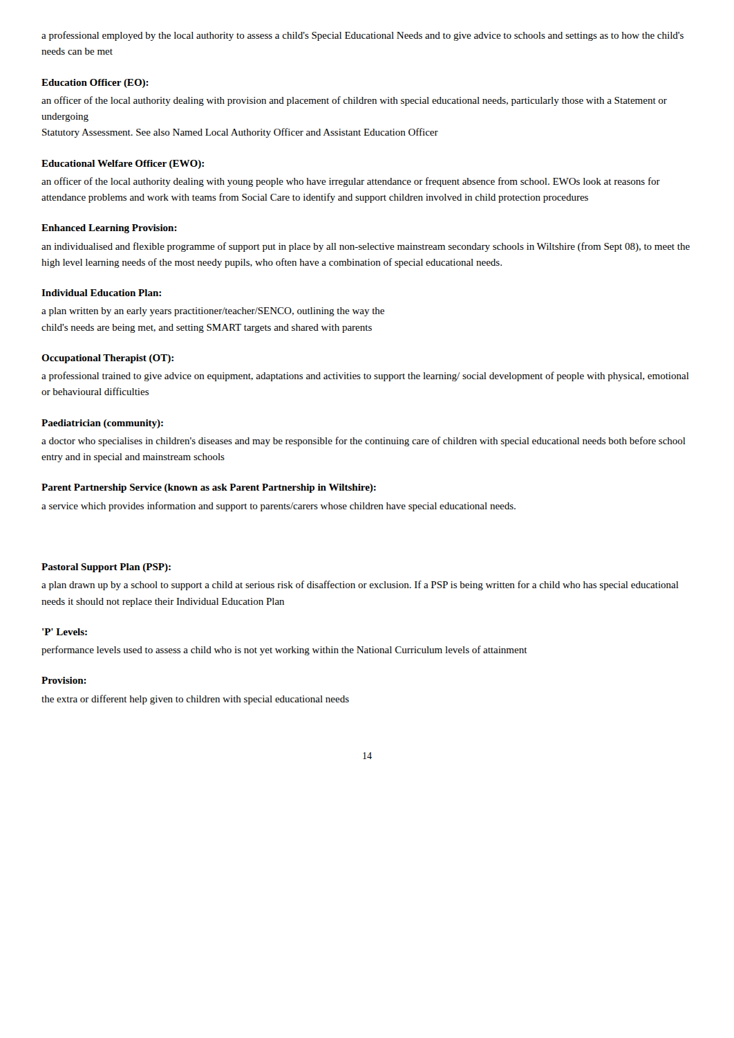a professional employed by the local authority to assess a child's Special Educational Needs and to give advice to schools and settings as to how the child's needs can be met
Education Officer (EO):
an officer of the local authority dealing with provision and placement of children with special educational needs, particularly those with a Statement or undergoing
Statutory Assessment. See also Named Local Authority Officer and Assistant Education Officer
Educational Welfare Officer (EWO):
an officer of the local authority dealing with young people who have irregular attendance or frequent absence from school. EWOs look at reasons for attendance problems and work with teams from Social Care to identify and support children involved in child protection procedures
Enhanced Learning Provision:
an individualised and flexible programme of support put in place by all non-selective mainstream secondary schools in Wiltshire (from Sept 08), to meet the high level learning needs of the most needy pupils, who often have a combination of special educational needs.
Individual Education Plan:
a plan written by an early years practitioner/teacher/SENCO, outlining the way the
child's needs are being met, and setting SMART targets and shared with parents
Occupational Therapist (OT):
a professional trained to give advice on equipment, adaptations and activities to support the learning/ social development of people with physical, emotional or behavioural difficulties
Paediatrician (community):
a doctor who specialises in children's diseases and may be responsible for the continuing care of children with special educational needs both before school entry and in special and mainstream schools
Parent Partnership Service (known as ask Parent Partnership in Wiltshire):
a service which provides information and support to parents/carers whose children have special educational needs.
Pastoral Support Plan (PSP):
a plan drawn up by a school to support a child at serious risk of disaffection or exclusion. If a PSP is being written for a child who has special educational needs it should not replace their Individual Education Plan
'P' Levels:
performance levels used to assess a child who is not yet working within the National Curriculum levels of attainment
Provision:
the extra or different help given to children with special educational needs
14